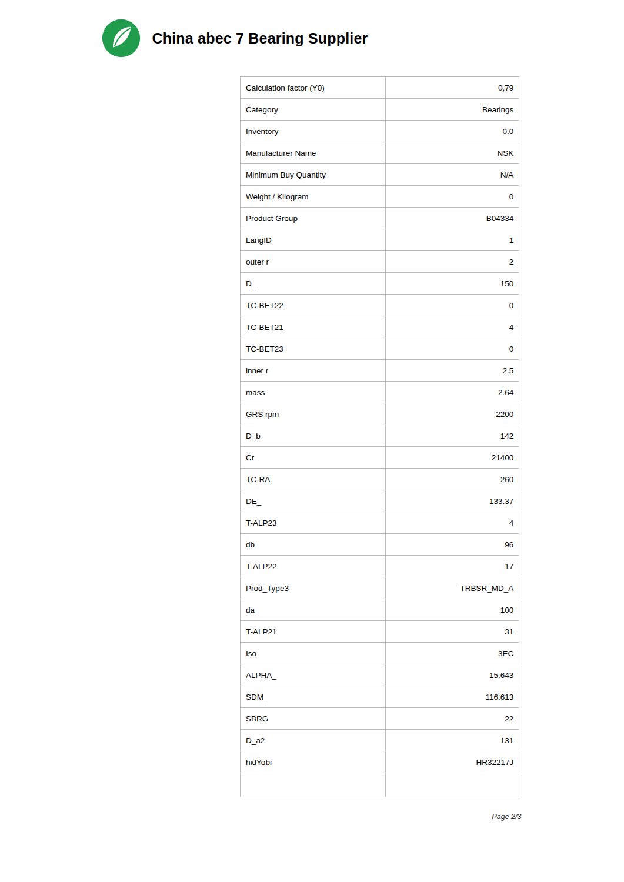China abec 7 Bearing Supplier
Bearing specification data
| Calculation factor (Y0) | 0,79 |
| Category | Bearings |
| Inventory | 0.0 |
| Manufacturer Name | NSK |
| Minimum Buy Quantity | N/A |
| Weight / Kilogram | 0 |
| Product Group | B04334 |
| LangID | 1 |
| outer r | 2 |
| D_ | 150 |
| TC-BET22 | 0 |
| TC-BET21 | 4 |
| TC-BET23 | 0 |
| inner r | 2.5 |
| mass | 2.64 |
| GRS rpm | 2200 |
| D_b | 142 |
| Cr | 21400 |
| TC-RA | 260 |
| DE_ | 133.37 |
| T-ALP23 | 4 |
| db | 96 |
| T-ALP22 | 17 |
| Prod_Type3 | TRBSR_MD_A |
| da | 100 |
| T-ALP21 | 31 |
| Iso | 3EC |
| ALPHA_ | 15.643 |
| SDM_ | 116.613 |
| SBRG | 22 |
| D_a2 | 131 |
| hidYobi | HR32217J |
Page 2/3